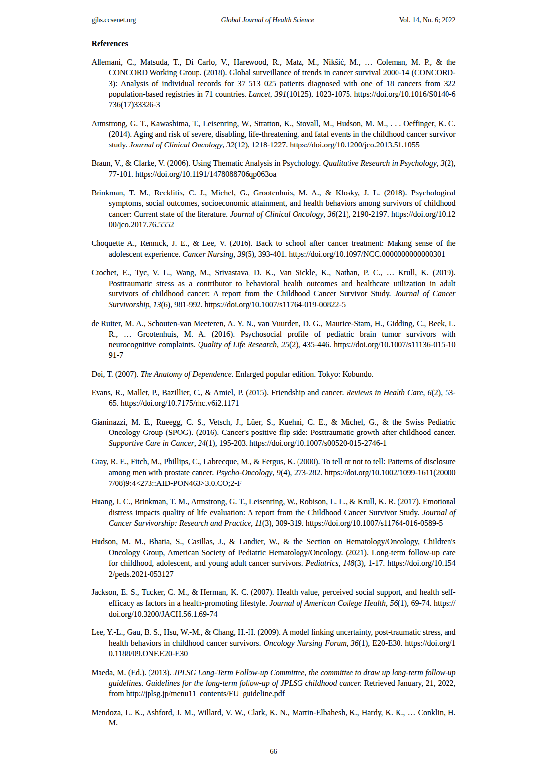gjhs.ccsenet.org Global Journal of Health Science Vol. 14, No. 6; 2022
References
Allemani, C., Matsuda, T., Di Carlo, V., Harewood, R., Matz, M., Nikšić, M., … Coleman, M. P., & the CONCORD Working Group. (2018). Global surveillance of trends in cancer survival 2000-14 (CONCORD-3): Analysis of individual records for 37 513 025 patients diagnosed with one of 18 cancers from 322 population-based registries in 71 countries. Lancet, 391(10125), 1023-1075. https://doi.org/10.1016/S0140-6736(17)33326-3
Armstrong, G. T., Kawashima, T., Leisenring, W., Stratton, K., Stovall, M., Hudson, M. M., . . . Oeffinger, K. C. (2014). Aging and risk of severe, disabling, life-threatening, and fatal events in the childhood cancer survivor study. Journal of Clinical Oncology, 32(12), 1218-1227. https://doi.org/10.1200/jco.2013.51.1055
Braun, V., & Clarke, V. (2006). Using Thematic Analysis in Psychology. Qualitative Research in Psychology, 3(2), 77-101. https://doi.org/10.1191/1478088706qp063oa
Brinkman, T. M., Recklitis, C. J., Michel, G., Grootenhuis, M. A., & Klosky, J. L. (2018). Psychological symptoms, social outcomes, socioeconomic attainment, and health behaviors among survivors of childhood cancer: Current state of the literature. Journal of Clinical Oncology, 36(21), 2190-2197. https://doi.org/10.1200/jco.2017.76.5552
Choquette A., Rennick, J. E., & Lee, V. (2016). Back to school after cancer treatment: Making sense of the adolescent experience. Cancer Nursing, 39(5), 393-401. https://doi.org/10.1097/NCC.0000000000000301
Crochet, E., Tyc, V. L., Wang, M., Srivastava, D. K., Van Sickle, K., Nathan, P. C., … Krull, K. (2019). Posttraumatic stress as a contributor to behavioral health outcomes and healthcare utilization in adult survivors of childhood cancer: A report from the Childhood Cancer Survivor Study. Journal of Cancer Survivorship, 13(6), 981-992. https://doi.org/10.1007/s11764-019-00822-5
de Ruiter, M. A., Schouten-van Meeteren, A. Y. N., van Vuurden, D. G., Maurice-Stam, H., Gidding, C., Beek, L. R., … Grootenhuis, M. A. (2016). Psychosocial profile of pediatric brain tumor survivors with neurocognitive complaints. Quality of Life Research, 25(2), 435-446. https://doi.org/10.1007/s11136-015-1091-7
Doi, T. (2007). The Anatomy of Dependence. Enlarged popular edition. Tokyo: Kobundo.
Evans, R., Mallet, P., Bazillier, C., & Amiel, P. (2015). Friendship and cancer. Reviews in Health Care, 6(2), 53-65. https://doi.org/10.7175/rhc.v6i2.1171
Gianinazzi, M. E., Rueegg, C. S., Vetsch, J., Lüer, S., Kuehni, C. E., & Michel, G., & the Swiss Pediatric Oncology Group (SPOG). (2016). Cancer's positive flip side: Posttraumatic growth after childhood cancer. Supportive Care in Cancer, 24(1), 195-203. https://doi.org/10.1007/s00520-015-2746-1
Gray, R. E., Fitch, M., Phillips, C., Labrecque, M., & Fergus, K. (2000). To tell or not to tell: Patterns of disclosure among men with prostate cancer. Psycho-Oncology, 9(4), 273-282. https://doi.org/10.1002/1099-1611(200007/08)9:4<273::AID-PON463>3.0.CO;2-F
Huang, I. C., Brinkman, T. M., Armstrong, G. T., Leisenring, W., Robison, L. L., & Krull, K. R. (2017). Emotional distress impacts quality of life evaluation: A report from the Childhood Cancer Survivor Study. Journal of Cancer Survivorship: Research and Practice, 11(3), 309-319. https://doi.org/10.1007/s11764-016-0589-5
Hudson, M. M., Bhatia, S., Casillas, J., & Landier, W., & the Section on Hematology/Oncology, Children's Oncology Group, American Society of Pediatric Hematology/Oncology. (2021). Long-term follow-up care for childhood, adolescent, and young adult cancer survivors. Pediatrics, 148(3), 1-17. https://doi.org/10.1542/peds.2021-053127
Jackson, E. S., Tucker, C. M., & Herman, K. C. (2007). Health value, perceived social support, and health self-efficacy as factors in a health-promoting lifestyle. Journal of American College Health, 56(1), 69-74. https://doi.org/10.3200/JACH.56.1.69-74
Lee, Y.-L., Gau, B. S., Hsu, W.-M., & Chang, H.-H. (2009). A model linking uncertainty, post-traumatic stress, and health behaviors in childhood cancer survivors. Oncology Nursing Forum, 36(1), E20-E30. https://doi.org/10.1188/09.ONF.E20-E30
Maeda, M. (Ed.). (2013). JPLSG Long-Term Follow-up Committee, the committee to draw up long-term follow-up guidelines. Guidelines for the long-term follow-up of JPLSG childhood cancer. Retrieved January, 21, 2022, from http://jplsg.jp/menu11_contents/FU_guideline.pdf
Mendoza, L. K., Ashford, J. M., Willard, V. W., Clark, K. N., Martin-Elbahesh, K., Hardy, K. K., … Conklin, H. M.
66